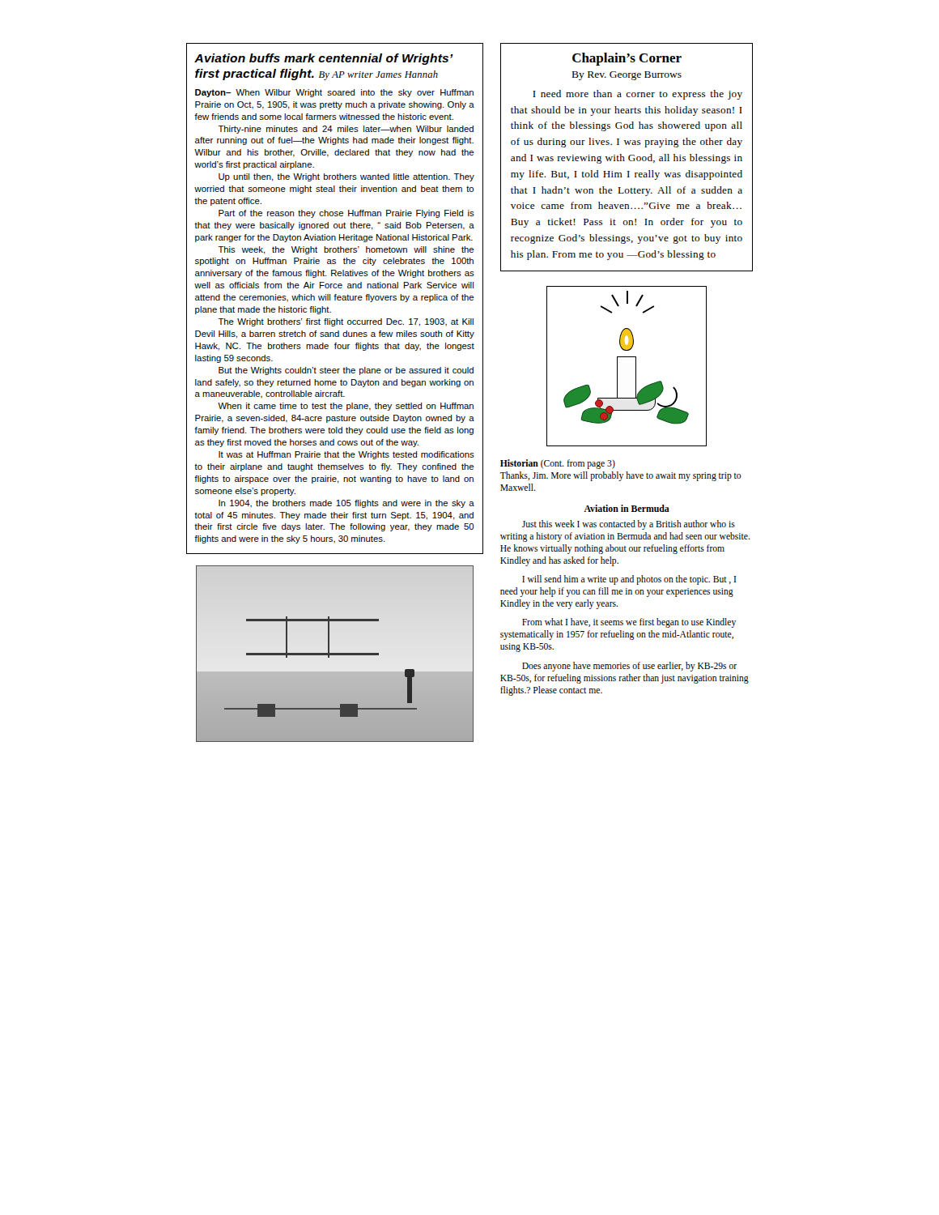Aviation buffs mark centennial of Wrights’ first practical flight. By AP writer James Hannah
Dayton– When Wilbur Wright soared into the sky over Huffman Prairie on Oct, 5, 1905, it was pretty much a private showing. Only a few friends and some local farmers witnessed the historic event.
Thirty-nine minutes and 24 miles later—when Wilbur landed after running out of fuel—the Wrights had made their longest flight. Wilbur and his brother, Orville, declared that they now had the world’s first practical airplane.
Up until then, the Wright brothers wanted little attention. They worried that someone might steal their invention and beat them to the patent office.
Part of the reason they chose Huffman Prairie Flying Field is that they were basically ignored out there, “ said Bob Petersen, a park ranger for the Dayton Aviation Heritage National Historical Park.
This week, the Wright brothers’ hometown will shine the spotlight on Huffman Prairie as the city celebrates the 100th anniversary of the famous flight. Relatives of the Wright brothers as well as officials from the Air Force and national Park Service will attend the ceremonies, which will feature flyovers by a replica of the plane that made the historic flight.
The Wright brothers’ first flight occurred Dec. 17, 1903, at Kill Devil Hills, a barren stretch of sand dunes a few miles south of Kitty Hawk, NC. The brothers made four flights that day, the longest lasting 59 seconds.
But the Wrights couldn’t steer the plane or be assured it could land safely, so they returned home to Dayton and began working on a maneuverable, controllable aircraft.
When it came time to test the plane, they settled on Huffman Prairie, a seven-sided, 84-acre pasture outside Dayton owned by a family friend. The brothers were told they could use the field as long as they first moved the horses and cows out of the way.
It was at Huffman Prairie that the Wrights tested modifications to their airplane and taught themselves to fly. They confined the flights to airspace over the prairie, not wanting to have to land on someone else’s property.
In 1904, the brothers made 105 flights and were in the sky a total of 45 minutes. They made their first turn Sept. 15, 1904, and their first circle five days later. The following year, they made 50 flights and were in the sky 5 hours, 30 minutes.
Chaplain’s Corner
By Rev. George Burrows
I need more than a corner to express the joy that should be in your hearts this holiday season! I think of the blessings God has showered upon all of us during our lives. I was praying the other day and I was reviewing with Good, all his blessings in my life. But, I told Him I really was disappointed that I hadn’t won the Lottery. All of a sudden a voice came from heaven….”Give me a break… Buy a ticket! Pass it on! In order for you to recognize God’s blessings, you’ve got to buy into his plan. From me to you —God’s blessing to
Historian (Cont. from page 3)
Thanks, Jim. More will probably have to await my spring trip to Maxwell.
Aviation in Bermuda
Just this week I was contacted by a British author who is writing a history of aviation in Bermuda and had seen our website. He knows virtually nothing about our refueling efforts from Kindley and has asked for help.
I will send him a write up and photos on the topic. But , I need your help if you can fill me in on your experiences using Kindley in the very early years.
From what I have, it seems we first began to use Kindley systematically in 1957 for refueling on the mid-Atlantic route, using KB-50s.
Does anyone have memories of use earlier, by KB-29s or KB-50s, for refueling missions rather than just navigation training flights.? Please contact me.